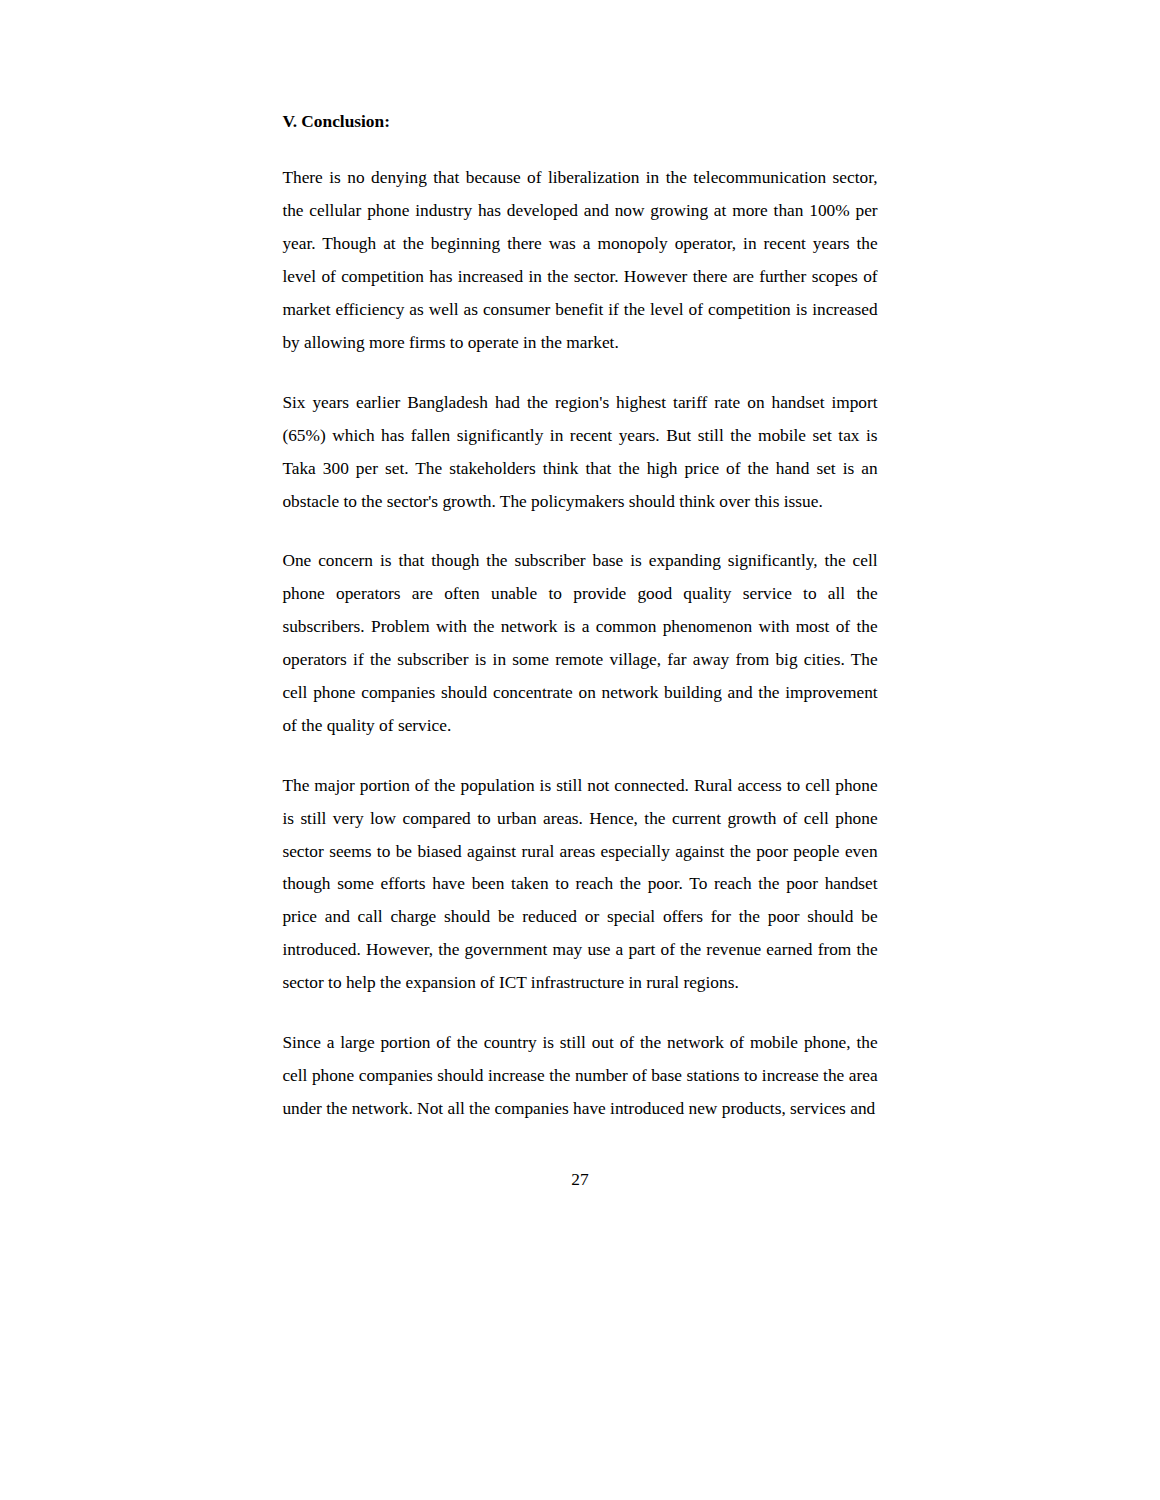V. Conclusion:
There is no denying that because of liberalization in the telecommunication sector, the cellular phone industry has developed and now growing at more than 100% per year. Though at the beginning there was a monopoly operator, in recent years the level of competition has increased in the sector. However there are further scopes of market efficiency as well as consumer benefit if the level of competition is increased by allowing more firms to operate in the market.
Six years earlier Bangladesh had the region's highest tariff rate on handset import (65%) which has fallen significantly in recent years. But still the mobile set tax is Taka 300 per set. The stakeholders think that the high price of the hand set is an obstacle to the sector's growth. The policymakers should think over this issue.
One concern is that though the subscriber base is expanding significantly, the cell phone operators are often unable to provide good quality service to all the subscribers. Problem with the network is a common phenomenon with most of the operators if the subscriber is in some remote village, far away from big cities. The cell phone companies should concentrate on network building and the improvement of the quality of service.
The major portion of the population is still not connected. Rural access to cell phone is still very low compared to urban areas. Hence, the current growth of cell phone sector seems to be biased against rural areas especially against the poor people even though some efforts have been taken to reach the poor. To reach the poor handset price and call charge should be reduced or special offers for the poor should be introduced. However, the government may use a part of the revenue earned from the sector to help the expansion of ICT infrastructure in rural regions.
Since a large portion of the country is still out of the network of mobile phone, the cell phone companies should increase the number of base stations to increase the area under the network. Not all the companies have introduced new products, services and
27